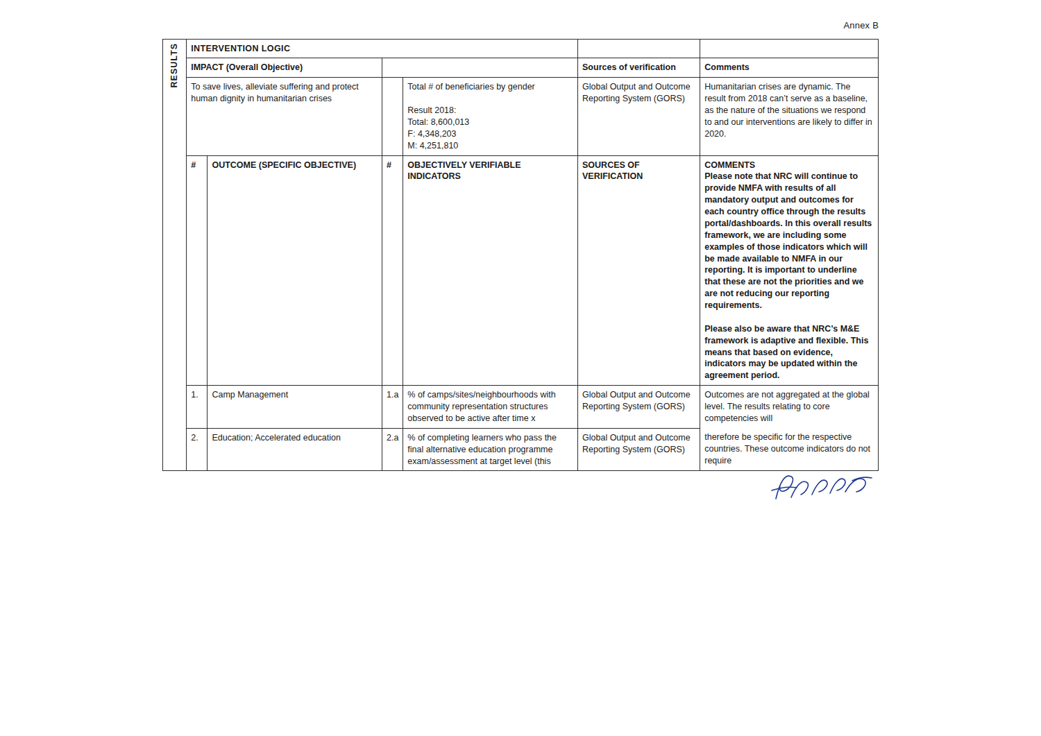Annex B
| RESULTS | INTERVENTION LOGIC | | |
| IMPACT (Overall Objective) | | Sources of verification | Comments |
| To save lives, alleviate suffering and protect human dignity in humanitarian crises | | Total # of beneficiaries by gender Result 2018: Total: 8,600,013 F: 4,348,203 M: 4,251,810 | Global Output and Outcome Reporting System (GORS) | Humanitarian crises are dynamic. The result from 2018 can’t serve as a baseline, as the nature of the situations we respond to and our interventions are likely to differ in 2020. |
| # | OUTCOME (Specific Objective) | # | OBJECTIVELY VERIFIABLE INDICATORS | SOURCES OF VERIFICATION | COMMENTS Please note that NRC will continue to provide NMFA with results of all mandatory output and outcomes for each country office through the results portal/dashboards. In this overall results framework, we are including some examples of those indicators which will be made available to NMFA in our reporting. It is important to underline that these are not the priorities and we are not reducing our reporting requirements. Please also be aware that NRC’s M&E framework is adaptive and flexible. This means that based on evidence, indicators may be updated within the agreement period. |
| 1. | Camp Management | 1.a | % of camps/sites/neighbourhoods with community representation structures observed to be active after time x | Global Output and Outcome Reporting System (GORS) | Outcomes are not aggregated at the global level. The results relating to core competencies will |
| 2. | Education; Accelerated education | 2.a | % of completing learners who pass the final alternative education programme exam/assessment at target level (this | Global Output and Outcome Reporting System (GORS) | therefore be specific for the respective countries. These outcome indicators do not require |